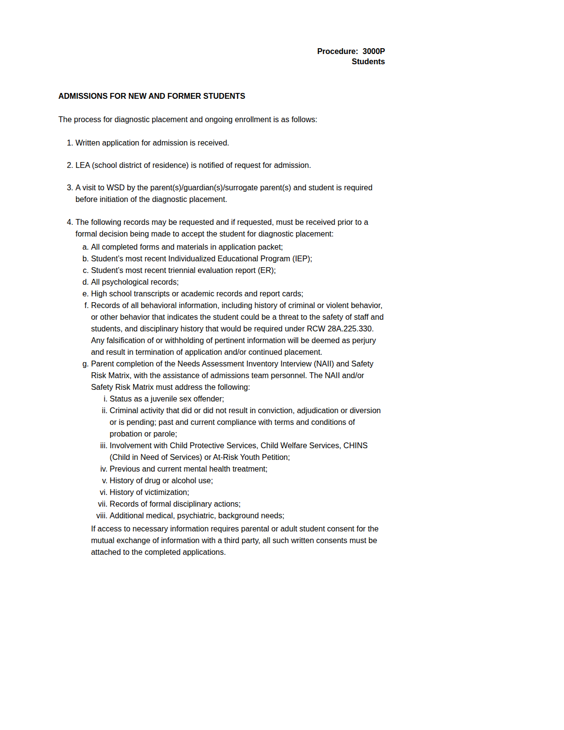Procedure: 3000P
Students
ADMISSIONS FOR NEW AND FORMER STUDENTS
The process for diagnostic placement and ongoing enrollment is as follows:
Written application for admission is received.
LEA (school district of residence) is notified of request for admission.
A visit to WSD by the parent(s)/guardian(s)/surrogate parent(s) and student is required before initiation of the diagnostic placement.
The following records may be requested and if requested, must be received prior to a formal decision being made to accept the student for diagnostic placement:
All completed forms and materials in application packet;
Student’s most recent Individualized Educational Program (IEP);
Student’s most recent triennial evaluation report (ER);
All psychological records;
High school transcripts or academic records and report cards;
Records of all behavioral information, including history of criminal or violent behavior, or other behavior that indicates the student could be a threat to the safety of staff and students, and disciplinary history that would be required under RCW 28A.225.330. Any falsification of or withholding of pertinent information will be deemed as perjury and result in termination of application and/or continued placement.
Parent completion of the Needs Assessment Inventory Interview (NAII) and Safety Risk Matrix, with the assistance of admissions team personnel. The NAII and/or Safety Risk Matrix must address the following:
Status as a juvenile sex offender;
Criminal activity that did or did not result in conviction, adjudication or diversion or is pending; past and current compliance with terms and conditions of probation or parole;
Involvement with Child Protective Services, Child Welfare Services, CHINS (Child in Need of Services) or At-Risk Youth Petition;
Previous and current mental health treatment;
History of drug or alcohol use;
History of victimization;
Records of formal disciplinary actions;
Additional medical, psychiatric, background needs;
If access to necessary information requires parental or adult student consent for the mutual exchange of information with a third party, all such written consents must be attached to the completed applications.